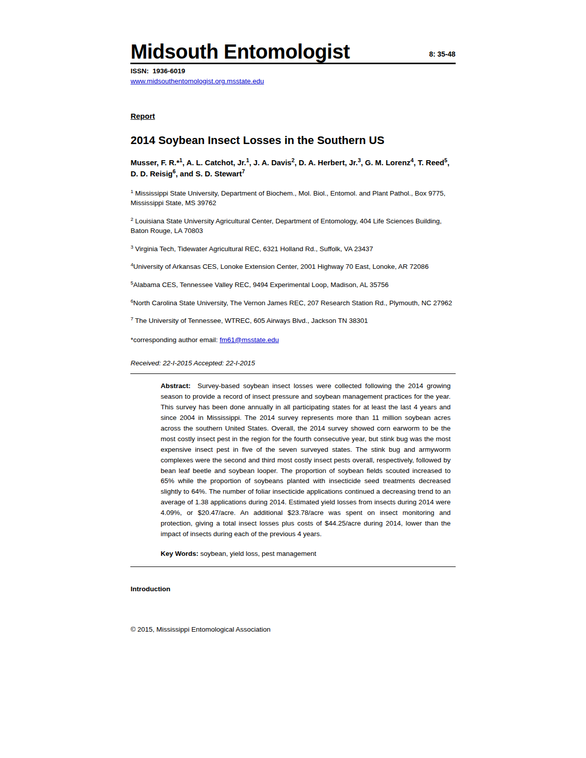Midsouth Entomologist
8: 35-48
ISSN: 1936-6019
www.midsouthentomologist.org.msstate.edu
Report
2014 Soybean Insect Losses in the Southern US
Musser, F. R.*1, A. L. Catchot, Jr.1, J. A. Davis2, D. A. Herbert, Jr.3, G. M. Lorenz4, T. Reed5, D. D. Reisig6, and S. D. Stewart7
1 Mississippi State University, Department of Biochem., Mol. Biol., Entomol. and Plant Pathol., Box 9775, Mississippi State, MS 39762
2 Louisiana State University Agricultural Center, Department of Entomology, 404 Life Sciences Building, Baton Rouge, LA 70803
3 Virginia Tech, Tidewater Agricultural REC, 6321 Holland Rd., Suffolk, VA 23437
4University of Arkansas CES, Lonoke Extension Center, 2001 Highway 70 East, Lonoke, AR 72086
5Alabama CES, Tennessee Valley REC, 9494 Experimental Loop, Madison, AL 35756
6North Carolina State University, The Vernon James REC, 207 Research Station Rd., Plymouth, NC 27962
7 The University of Tennessee, WTREC, 605 Airways Blvd., Jackson TN 38301
*corresponding author email: fm61@msstate.edu
Received: 22-I-2015 Accepted: 22-I-2015
Abstract: Survey-based soybean insect losses were collected following the 2014 growing season to provide a record of insect pressure and soybean management practices for the year. This survey has been done annually in all participating states for at least the last 4 years and since 2004 in Mississippi. The 2014 survey represents more than 11 million soybean acres across the southern United States. Overall, the 2014 survey showed corn earworm to be the most costly insect pest in the region for the fourth consecutive year, but stink bug was the most expensive insect pest in five of the seven surveyed states. The stink bug and armyworm complexes were the second and third most costly insect pests overall, respectively, followed by bean leaf beetle and soybean looper. The proportion of soybean fields scouted increased to 65% while the proportion of soybeans planted with insecticide seed treatments decreased slightly to 64%. The number of foliar insecticide applications continued a decreasing trend to an average of 1.38 applications during 2014. Estimated yield losses from insects during 2014 were 4.09%, or $20.47/acre. An additional $23.78/acre was spent on insect monitoring and protection, giving a total insect losses plus costs of $44.25/acre during 2014, lower than the impact of insects during each of the previous 4 years.
Key Words: soybean, yield loss, pest management
Introduction
© 2015, Mississippi Entomological Association